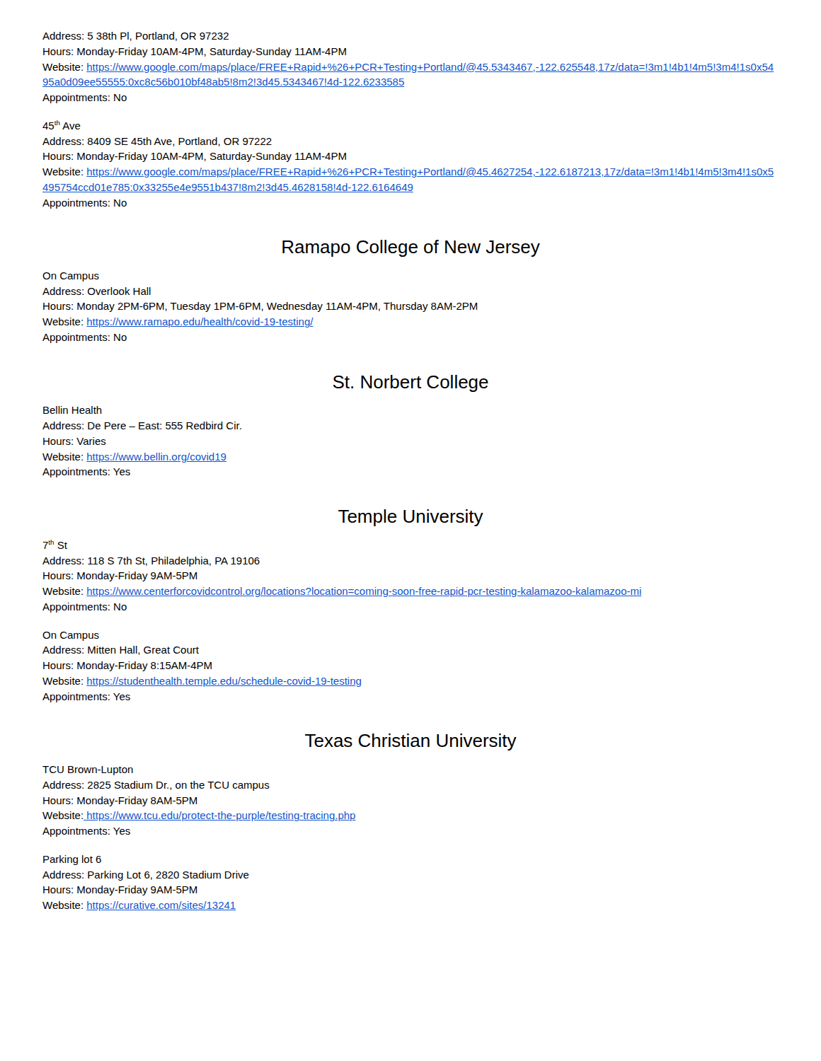Address: 5 38th Pl, Portland, OR 97232
Hours: Monday-Friday 10AM-4PM, Saturday-Sunday 11AM-4PM
Website: https://www.google.com/maps/place/FREE+Rapid+%26+PCR+Testing+Portland/@45.5343467,-122.625548,17z/data=!3m1!4b1!4m5!3m4!1s0x5495a0d09ee55555:0xc8c56b010bf48ab5!8m2!3d45.5343467!4d-122.6233585
Appointments: No
45th Ave
Address: 8409 SE 45th Ave, Portland, OR 97222
Hours: Monday-Friday 10AM-4PM, Saturday-Sunday 11AM-4PM
Website: https://www.google.com/maps/place/FREE+Rapid+%26+PCR+Testing+Portland/@45.4627254,-122.6187213,17z/data=!3m1!4b1!4m5!3m4!1s0x5495754ccd01e785:0x33255e4e9551b437!8m2!3d45.4628158!4d-122.6164649
Appointments: No
Ramapo College of New Jersey
On Campus
Address: Overlook Hall
Hours: Monday 2PM-6PM, Tuesday 1PM-6PM, Wednesday 11AM-4PM, Thursday 8AM-2PM
Website: https://www.ramapo.edu/health/covid-19-testing/
Appointments: No
St. Norbert College
Bellin Health
Address: De Pere – East: 555 Redbird Cir.
Hours: Varies
Website: https://www.bellin.org/covid19
Appointments: Yes
Temple University
7th St
Address: 118 S 7th St, Philadelphia, PA 19106
Hours: Monday-Friday 9AM-5PM
Website: https://www.centerforcovidcontrol.org/locations?location=coming-soon-free-rapid-pcr-testing-kalamazoo-kalamazoo-mi
Appointments: No
On Campus
Address: Mitten Hall, Great Court
Hours: Monday-Friday 8:15AM-4PM
Website: https://studenthealth.temple.edu/schedule-covid-19-testing
Appointments: Yes
Texas Christian University
TCU Brown-Lupton
Address: 2825 Stadium Dr., on the TCU campus
Hours: Monday-Friday 8AM-5PM
Website: https://www.tcu.edu/protect-the-purple/testing-tracing.php
Appointments: Yes
Parking lot 6
Address: Parking Lot 6, 2820 Stadium Drive
Hours: Monday-Friday 9AM-5PM
Website: https://curative.com/sites/13241